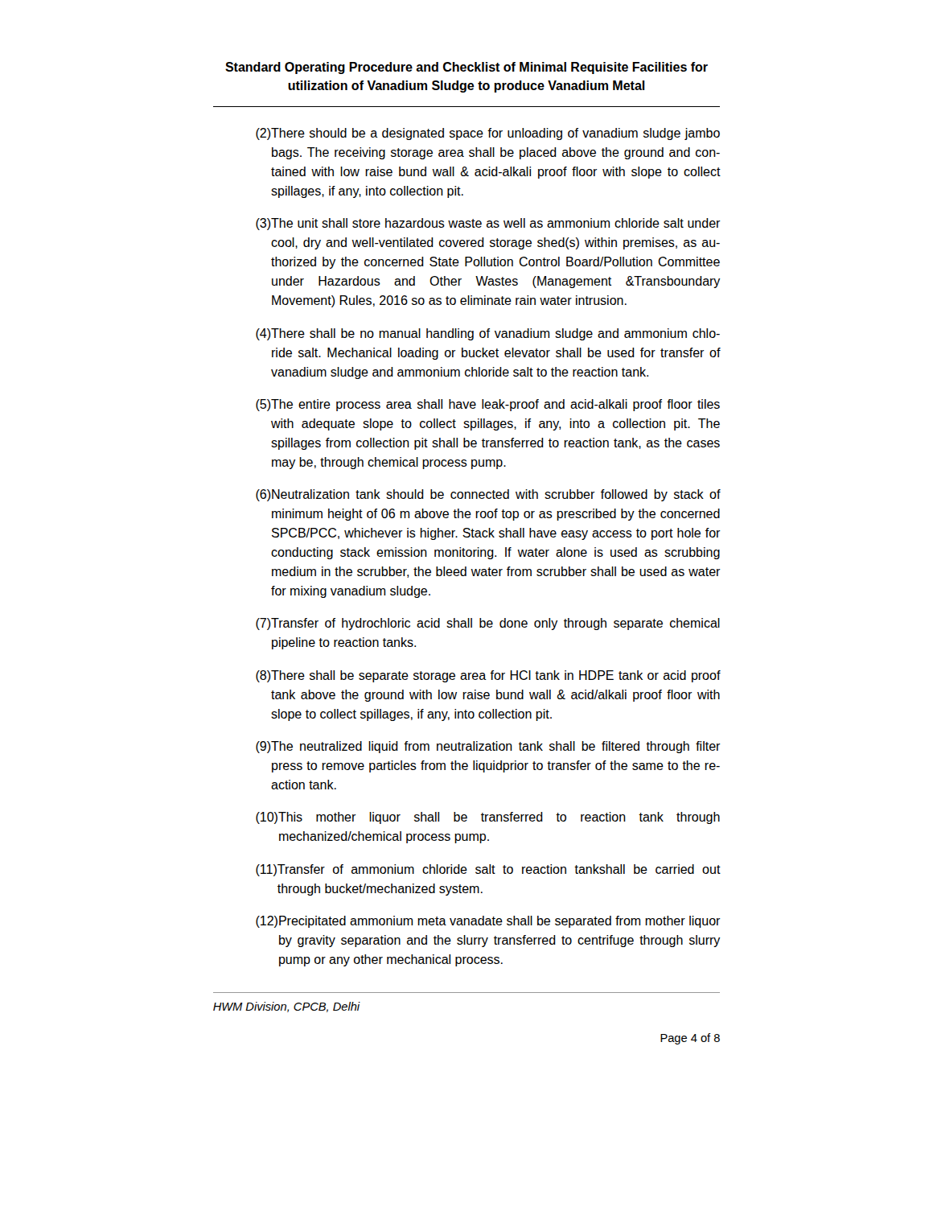Standard Operating Procedure and Checklist of Minimal Requisite Facilities for utilization of Vanadium Sludge to produce Vanadium Metal
(2) There should be a designated space for unloading of vanadium sludge jambo bags. The receiving storage area shall be placed above the ground and contained with low raise bund wall & acid-alkali proof floor with slope to collect spillages, if any, into collection pit.
(3) The unit shall store hazardous waste as well as ammonium chloride salt under cool, dry and well-ventilated covered storage shed(s) within premises, as authorized by the concerned State Pollution Control Board/Pollution Committee under Hazardous and Other Wastes (Management &Transboundary Movement) Rules, 2016 so as to eliminate rain water intrusion.
(4) There shall be no manual handling of vanadium sludge and ammonium chloride salt. Mechanical loading or bucket elevator shall be used for transfer of vanadium sludge and ammonium chloride salt to the reaction tank.
(5) The entire process area shall have leak-proof and acid-alkali proof floor tiles with adequate slope to collect spillages, if any, into a collection pit. The spillages from collection pit shall be transferred to reaction tank, as the cases may be, through chemical process pump.
(6) Neutralization tank should be connected with scrubber followed by stack of minimum height of 06 m above the roof top or as prescribed by the concerned SPCB/PCC, whichever is higher. Stack shall have easy access to port hole for conducting stack emission monitoring. If water alone is used as scrubbing medium in the scrubber, the bleed water from scrubber shall be used as water for mixing vanadium sludge.
(7) Transfer of hydrochloric acid shall be done only through separate chemical pipeline to reaction tanks.
(8) There shall be separate storage area for HCl tank in HDPE tank or acid proof tank above the ground with low raise bund wall & acid/alkali proof floor with slope to collect spillages, if any, into collection pit.
(9) The neutralized liquid from neutralization tank shall be filtered through filter press to remove particles from the liquidprior to transfer of the same to the reaction tank.
(10) This mother liquor shall be transferred to reaction tank through mechanized/chemical process pump.
(11) Transfer of ammonium chloride salt to reaction tankshall be carried out through bucket/mechanized system.
(12) Precipitated ammonium meta vanadate shall be separated from mother liquor by gravity separation and the slurry transferred to centrifuge through slurry pump or any other mechanical process.
HWM Division, CPCB, Delhi
Page 4 of 8